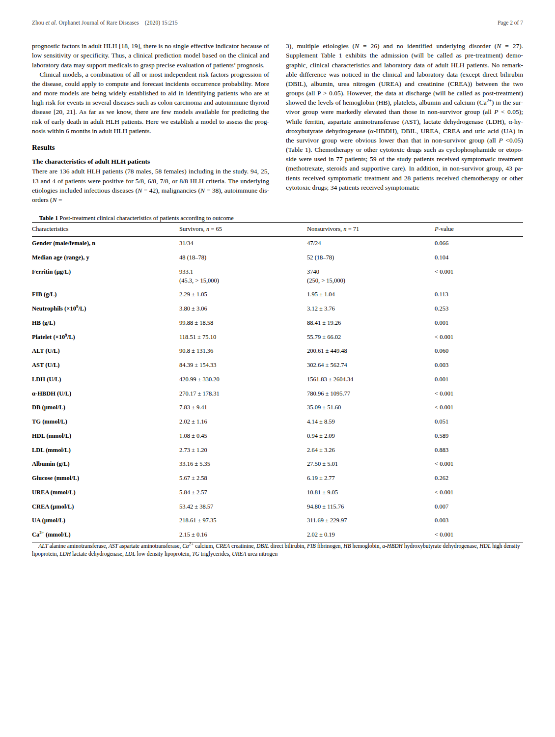Zhou et al. Orphanet Journal of Rare Diseases (2020) 15:215
Page 2 of 7
prognostic factors in adult HLH [18, 19], there is no single effective indicator because of low sensitivity or specificity. Thus, a clinical prediction model based on the clinical and laboratory data may support medicals to grasp precise evaluation of patients’ prognosis.
Clinical models, a combination of all or most independent risk factors progression of the disease, could apply to compute and forecast incidents occurrence probability. More and more models are being widely established to aid in identifying patients who are at high risk for events in several diseases such as colon carcinoma and autoimmune thyroid disease [20, 21]. As far as we know, there are few models available for predicting the risk of early death in adult HLH patients. Here we establish a model to assess the prognosis within 6 months in adult HLH patients.
Results
The characteristics of adult HLH patients
There are 136 adult HLH patients (78 males, 58 females) including in the study. 94, 25, 13 and 4 of patients were positive for 5/8, 6/8, 7/8, or 8/8 HLH criteria. The underlying etiologies included infectious diseases (N = 42), malignancies (N = 38), autoimmune disorders (N =
3), multiple etiologies (N = 26) and no identified underlying disorder (N = 27). Supplement Table 1 exhibits the admission (will be called as pre-treatment) demographic, clinical characteristics and laboratory data of adult HLH patients. No remarkable difference was noticed in the clinical and laboratory data (except direct bilirubin (DBIL), albumin, urea nitrogen (UREA) and creatinine (CREA)) between the two groups (all P > 0.05). However, the data at discharge (will be called as post-treatment) showed the levels of hemoglobin (HB), platelets, albumin and calcium (Ca2+) in the survivor group were markedly elevated than those in non-survivor group (all P < 0.05); While ferritin, aspartate aminotransferase (AST), lactate dehydrogenase (LDH), α-hydroxybutyrate dehydrogenase (α-HBDH), DBIL, UREA, CREA and uric acid (UA) in the survivor group were obvious lower than that in non-survivor group (all P <0.05) (Table 1). Chemotherapy or other cytotoxic drugs such as cyclophosphamide or etoposide were used in 77 patients; 59 of the study patients received symptomatic treatment (methotrexate, steroids and supportive care). In addition, in non-survivor group, 43 patients received symptomatic treatment and 28 patients received chemotherapy or other cytotoxic drugs; 34 patients received symptomatic
Table 1 Post-treatment clinical characteristics of patients according to outcome
| Characteristics | Survivors, n = 65 | Nonsurvivors, n = 71 | P -value |
| --- | --- | --- | --- |
| Gender (male/female), n | 31/34 | 47/24 | 0.066 |
| Median age (range), y | 48 (18–78) | 52 (18–78) | 0.104 |
| Ferritin (µg/L) | 933.1 (45.3, > 15,000) | 3740 (250, > 15,000) | < 0.001 |
| FIB (g/L) | 2.29 ± 1.05 | 1.95 ± 1.04 | 0.113 |
| Neutrophils (×10 9 /L) | 3.80 ± 3.06 | 3.12 ± 3.76 | 0.253 |
| HB (g/L) | 99.88 ± 18.58 | 88.41 ± 19.26 | 0.001 |
| Platelet (×10 9 /L) | 118.51 ± 75.10 | 55.79 ± 66.02 | < 0.001 |
| ALT (U/L) | 90.8 ± 131.36 | 200.61 ± 449.48 | 0.060 |
| AST (U/L) | 84.39 ± 154.33 | 302.64 ± 562.74 | 0.003 |
| LDH (U/L) | 420.99 ± 330.20 | 1561.83 ± 2604.34 | 0.001 |
| α-HBDH (U/L) | 270.17 ± 178.31 | 780.96 ± 1095.77 | < 0.001 |
| DB (µmol/L) | 7.83 ± 9.41 | 35.09 ± 51.60 | < 0.001 |
| TG (mmol/L) | 2.02 ± 1.16 | 4.14 ± 8.59 | 0.051 |
| HDL (mmol/L) | 1.08 ± 0.45 | 0.94 ± 2.09 | 0.589 |
| LDL (mmol/L) | 2.73 ± 1.20 | 2.64 ± 3.26 | 0.883 |
| Albumin (g/L) | 33.16 ± 5.35 | 27.50 ± 5.01 | < 0.001 |
| Glucose (mmol/L) | 5.67 ± 2.58 | 6.19 ± 2.77 | 0.262 |
| UREA (mmol/L) | 5.84 ± 2.57 | 10.81 ± 9.05 | < 0.001 |
| CREA (µmol/L) | 53.42 ± 38.57 | 94.80 ± 115.76 | 0.007 |
| UA (µmol/L) | 218.61 ± 97.35 | 311.69 ± 229.97 | 0.003 |
| Ca 2+ (mmol/L) | 2.15 ± 0.16 | 2.02 ± 0.19 | < 0.001 |
ALT alanine aminotransferase, AST aspartate aminotransferase, Ca2+ calcium, CREA creatinine, DBIL direct bilirubin, FIB fibrinogen, HB hemoglobin, a-HBDH hydroxybutyrate dehydrogenase, HDL high density lipoprotein, LDH lactate dehydrogenase, LDL low density lipoprotein, TG triglycerides, UREA urea nitrogen